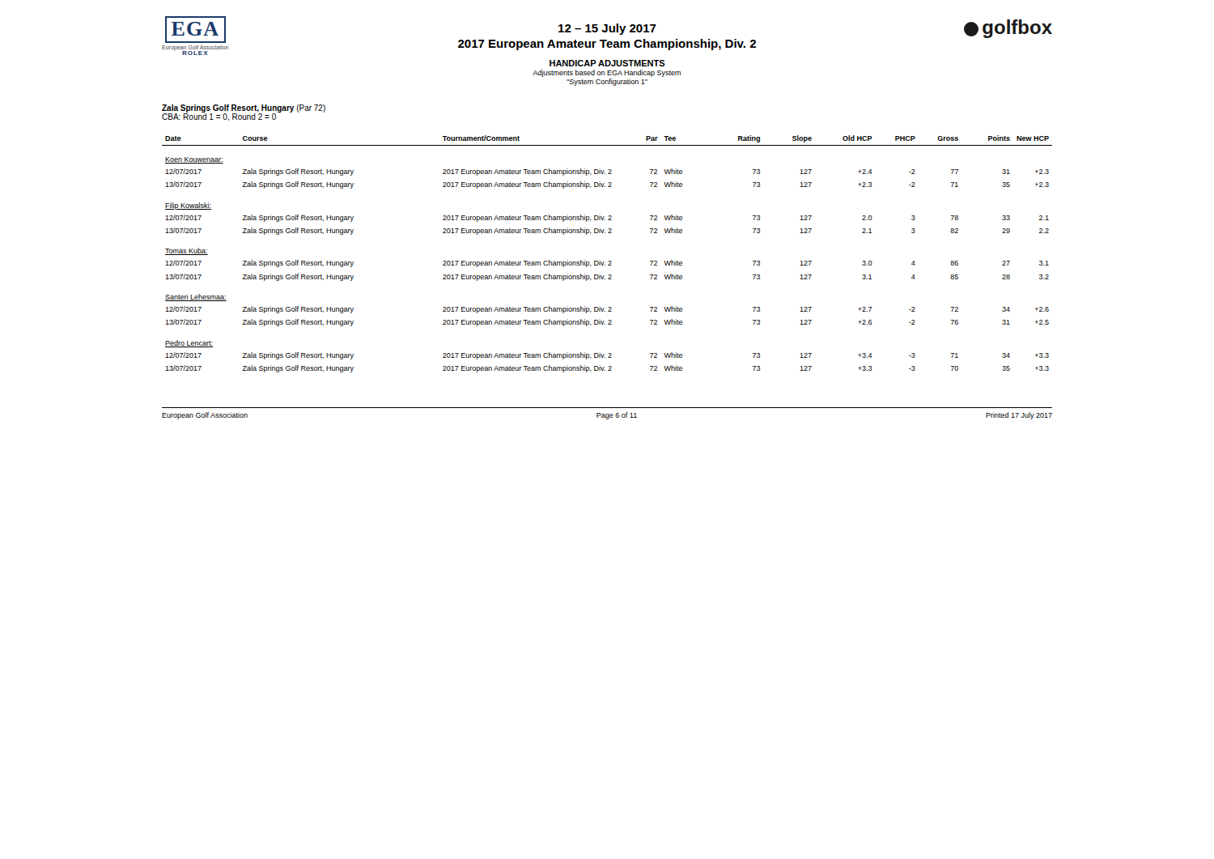EGA
European Golf Association
ROLEX
golfbox
12 – 15 July 2017
2017 European Amateur Team Championship, Div. 2
HANDICAP ADJUSTMENTS
Adjustments based on EGA Handicap System
"System Configuration 1"
Zala Springs Golf Resort, Hungary (Par 72)
CBA: Round 1 = 0, Round 2 = 0
| Date | Course | Tournament/Comment | Par | Tee | Rating | Slope | Old HCP | PHCP | Gross | Points | New HCP |
| --- | --- | --- | --- | --- | --- | --- | --- | --- | --- | --- | --- |
| Koen Kouwenaar: |
| 12/07/2017 | Zala Springs Golf Resort, Hungary | 2017 European Amateur Team Championship, Div. 2 | 72 | White | 73 | 127 | +2.4 | -2 | 77 | 31 | +2.3 |
| 13/07/2017 | Zala Springs Golf Resort, Hungary | 2017 European Amateur Team Championship, Div. 2 | 72 | White | 73 | 127 | +2.3 | -2 | 71 | 35 | +2.3 |
| Filip Kowalski: |
| 12/07/2017 | Zala Springs Golf Resort, Hungary | 2017 European Amateur Team Championship, Div. 2 | 72 | White | 73 | 127 | 2.0 | 3 | 78 | 33 | 2.1 |
| 13/07/2017 | Zala Springs Golf Resort, Hungary | 2017 European Amateur Team Championship, Div. 2 | 72 | White | 73 | 127 | 2.1 | 3 | 82 | 29 | 2.2 |
| Tomas Kuba: |
| 12/07/2017 | Zala Springs Golf Resort, Hungary | 2017 European Amateur Team Championship, Div. 2 | 72 | White | 73 | 127 | 3.0 | 4 | 86 | 27 | 3.1 |
| 13/07/2017 | Zala Springs Golf Resort, Hungary | 2017 European Amateur Team Championship, Div. 2 | 72 | White | 73 | 127 | 3.1 | 4 | 85 | 28 | 3.2 |
| Santeri Lehesmaa: |
| 12/07/2017 | Zala Springs Golf Resort, Hungary | 2017 European Amateur Team Championship, Div. 2 | 72 | White | 73 | 127 | +2.7 | -2 | 72 | 34 | +2.6 |
| 13/07/2017 | Zala Springs Golf Resort, Hungary | 2017 European Amateur Team Championship, Div. 2 | 72 | White | 73 | 127 | +2.6 | -2 | 76 | 31 | +2.5 |
| Pedro Lencart: |
| 12/07/2017 | Zala Springs Golf Resort, Hungary | 2017 European Amateur Team Championship, Div. 2 | 72 | White | 73 | 127 | +3.4 | -3 | 71 | 34 | +3.3 |
| 13/07/2017 | Zala Springs Golf Resort, Hungary | 2017 European Amateur Team Championship, Div. 2 | 72 | White | 73 | 127 | +3.3 | -3 | 70 | 35 | +3.3 |
European Golf Association Page 6 of 11 Printed 17 July 2017